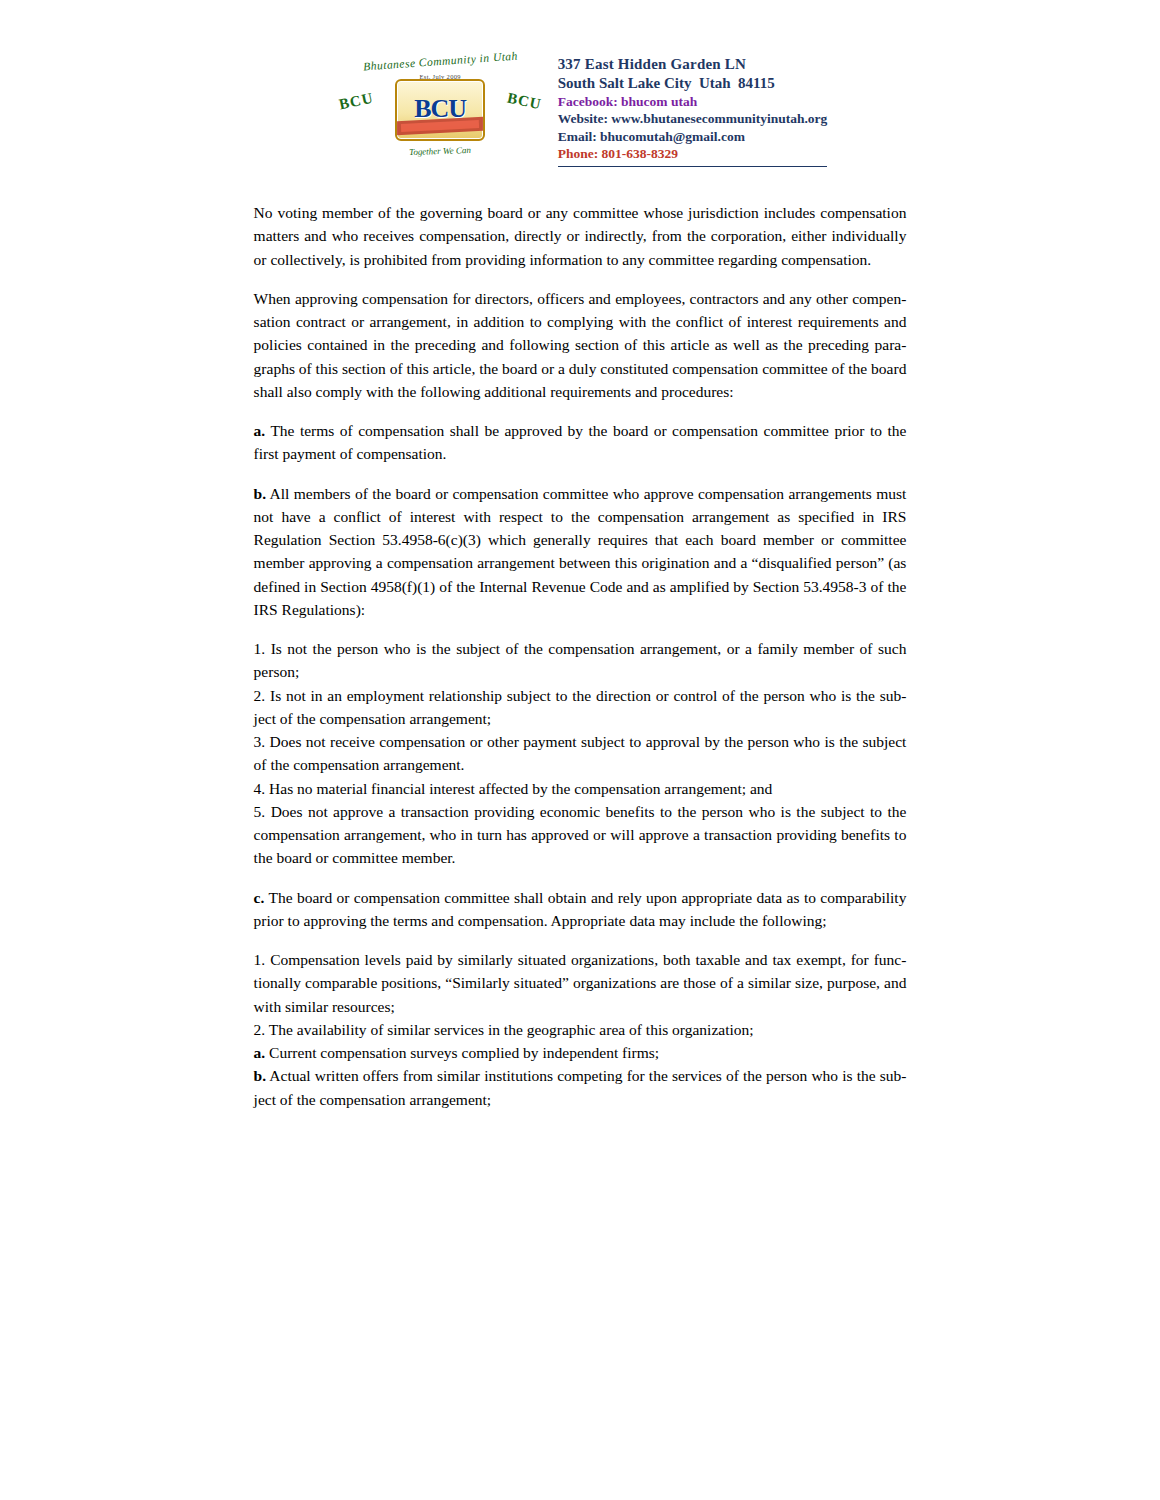Bhutanese Community in Utah
Est. July 2009
BCU
BCU
BCU
Together We Can
337 East Hidden Garden LN
South Salt Lake City Utah 84115
Facebook: bhucom utah
Website: www.bhutanesecommunityinutah.org
Email: bhucomutah@gmail.com
Phone: 801-638-8329
No voting member of the governing board or any committee whose jurisdiction includes compensation matters and who receives compensation, directly or indirectly, from the corporation, either individually or collectively, is prohibited from providing information to any committee regarding compensation.
When approving compensation for directors, officers and employees, contractors and any other compensation contract or arrangement, in addition to complying with the conflict of interest requirements and policies contained in the preceding and following section of this article as well as the preceding paragraphs of this section of this article, the board or a duly constituted compensation committee of the board shall also comply with the following additional requirements and procedures:
a. The terms of compensation shall be approved by the board or compensation committee prior to the first payment of compensation.
b. All members of the board or compensation committee who approve compensation arrangements must not have a conflict of interest with respect to the compensation arrangement as specified in IRS Regulation Section 53.4958-6(c)(3) which generally requires that each board member or committee member approving a compensation arrangement between this origination and a “disqualified person” (as defined in Section 4958(f)(1) of the Internal Revenue Code and as amplified by Section 53.4958-3 of the IRS Regulations):
1. Is not the person who is the subject of the compensation arrangement, or a family member of such person;
2. Is not in an employment relationship subject to the direction or control of the person who is the subject of the compensation arrangement;
3. Does not receive compensation or other payment subject to approval by the person who is the subject of the compensation arrangement.
4. Has no material financial interest affected by the compensation arrangement; and
5. Does not approve a transaction providing economic benefits to the person who is the subject to the compensation arrangement, who in turn has approved or will approve a transaction providing benefits to the board or committee member.
c. The board or compensation committee shall obtain and rely upon appropriate data as to comparability prior to approving the terms and compensation. Appropriate data may include the following;
1. Compensation levels paid by similarly situated organizations, both taxable and tax exempt, for functionally comparable positions, “Similarly situated” organizations are those of a similar size, purpose, and with similar resources;
2. The availability of similar services in the geographic area of this organization;
a. Current compensation surveys complied by independent firms;
b. Actual written offers from similar institutions competing for the services of the person who is the subject of the compensation arrangement;